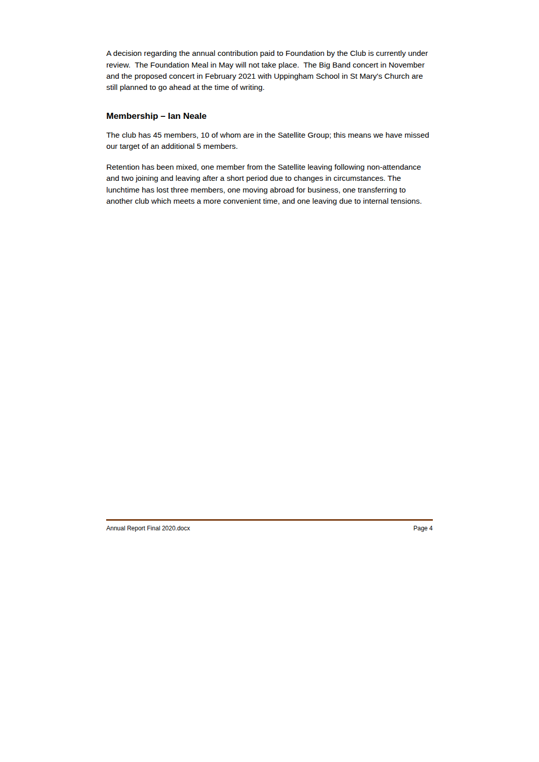A decision regarding the annual contribution paid to Foundation by the Club is currently under review. The Foundation Meal in May will not take place. The Big Band concert in November and the proposed concert in February 2021 with Uppingham School in St Mary's Church are still planned to go ahead at the time of writing.
Membership – Ian Neale
The club has 45 members, 10 of whom are in the Satellite Group; this means we have missed our target of an additional 5 members.
Retention has been mixed, one member from the Satellite leaving following non-attendance and two joining and leaving after a short period due to changes in circumstances. The lunchtime has lost three members, one moving abroad for business, one transferring to another club which meets a more convenient time, and one leaving due to internal tensions.
Annual Report Final 2020.docx Page 4